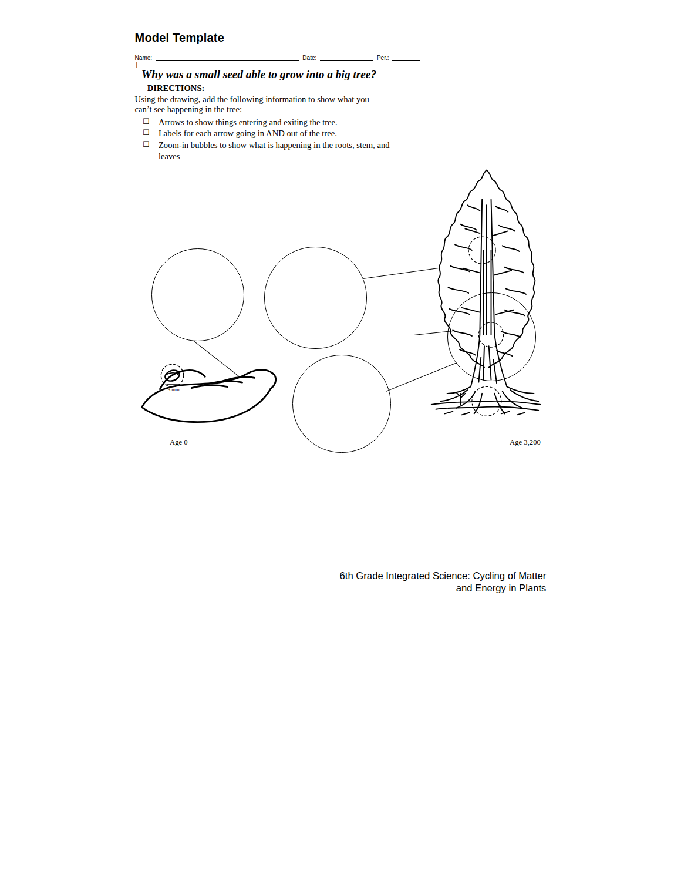Model Template
Name: Date: Per.:
|
Why was a small seed able to grow into a big tree?
DIRECTIONS:
Using the drawing, add the following information to show what you can’t see happening in the tree:
Arrows to show things entering and exiting the tree.
Labels for each arrow going in AND out of the tree.
Zoom-in bubbles to show what is happening in the roots, stem, and leaves
3 mm
Age 0
Age 3,200
6th Grade Integrated Science: Cycling of Matter
and Energy in Plants